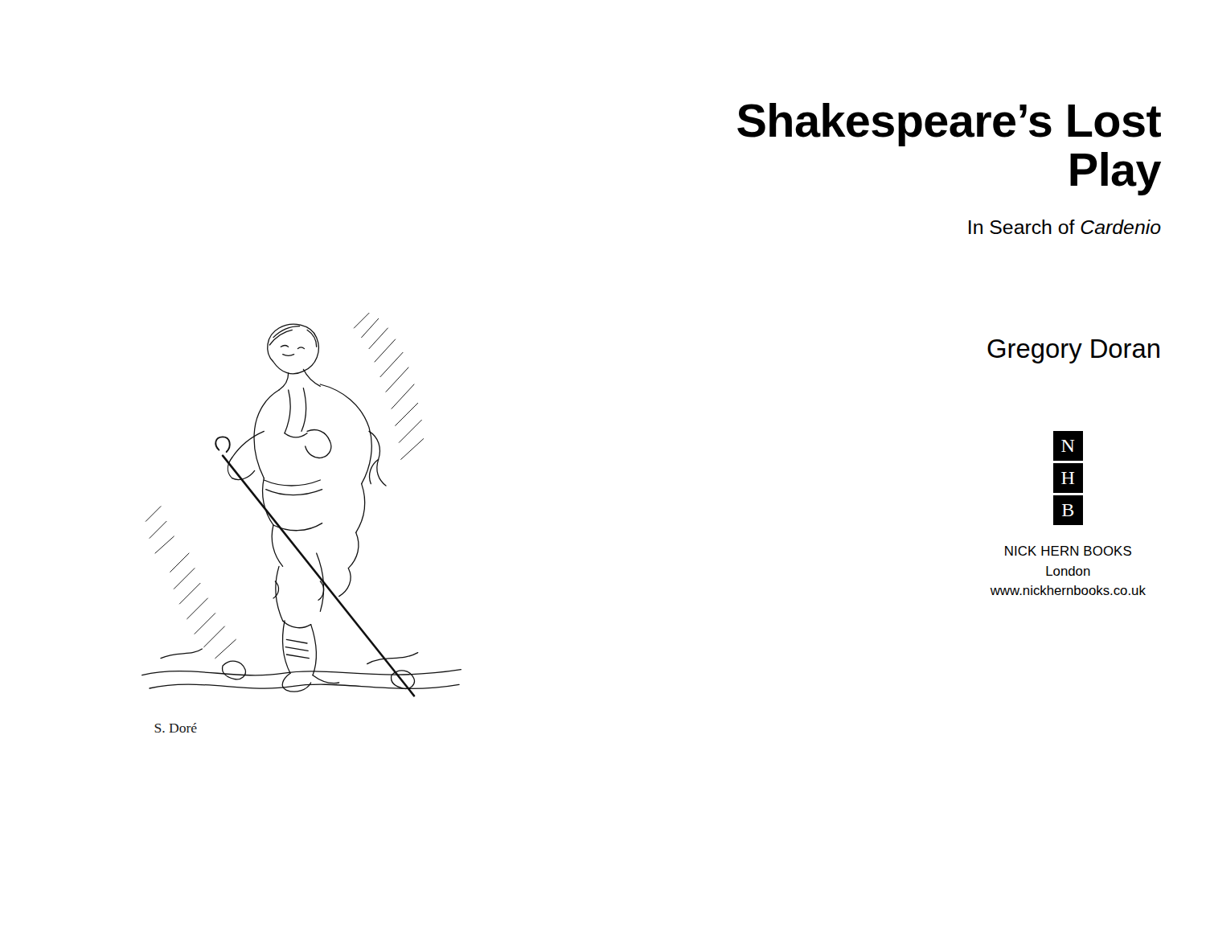Engraving of Cardenio A line engraving of a ragged, barefoot man in torn clothing, leaning on a long staff, his head bowed, standing among rocks.
S. Doré
Shakespeare’s Lost Play
In Search of Cardenio
Gregory Doran
N H B
NICK HERN BOOKS
London
www.nickhernbooks.co.uk